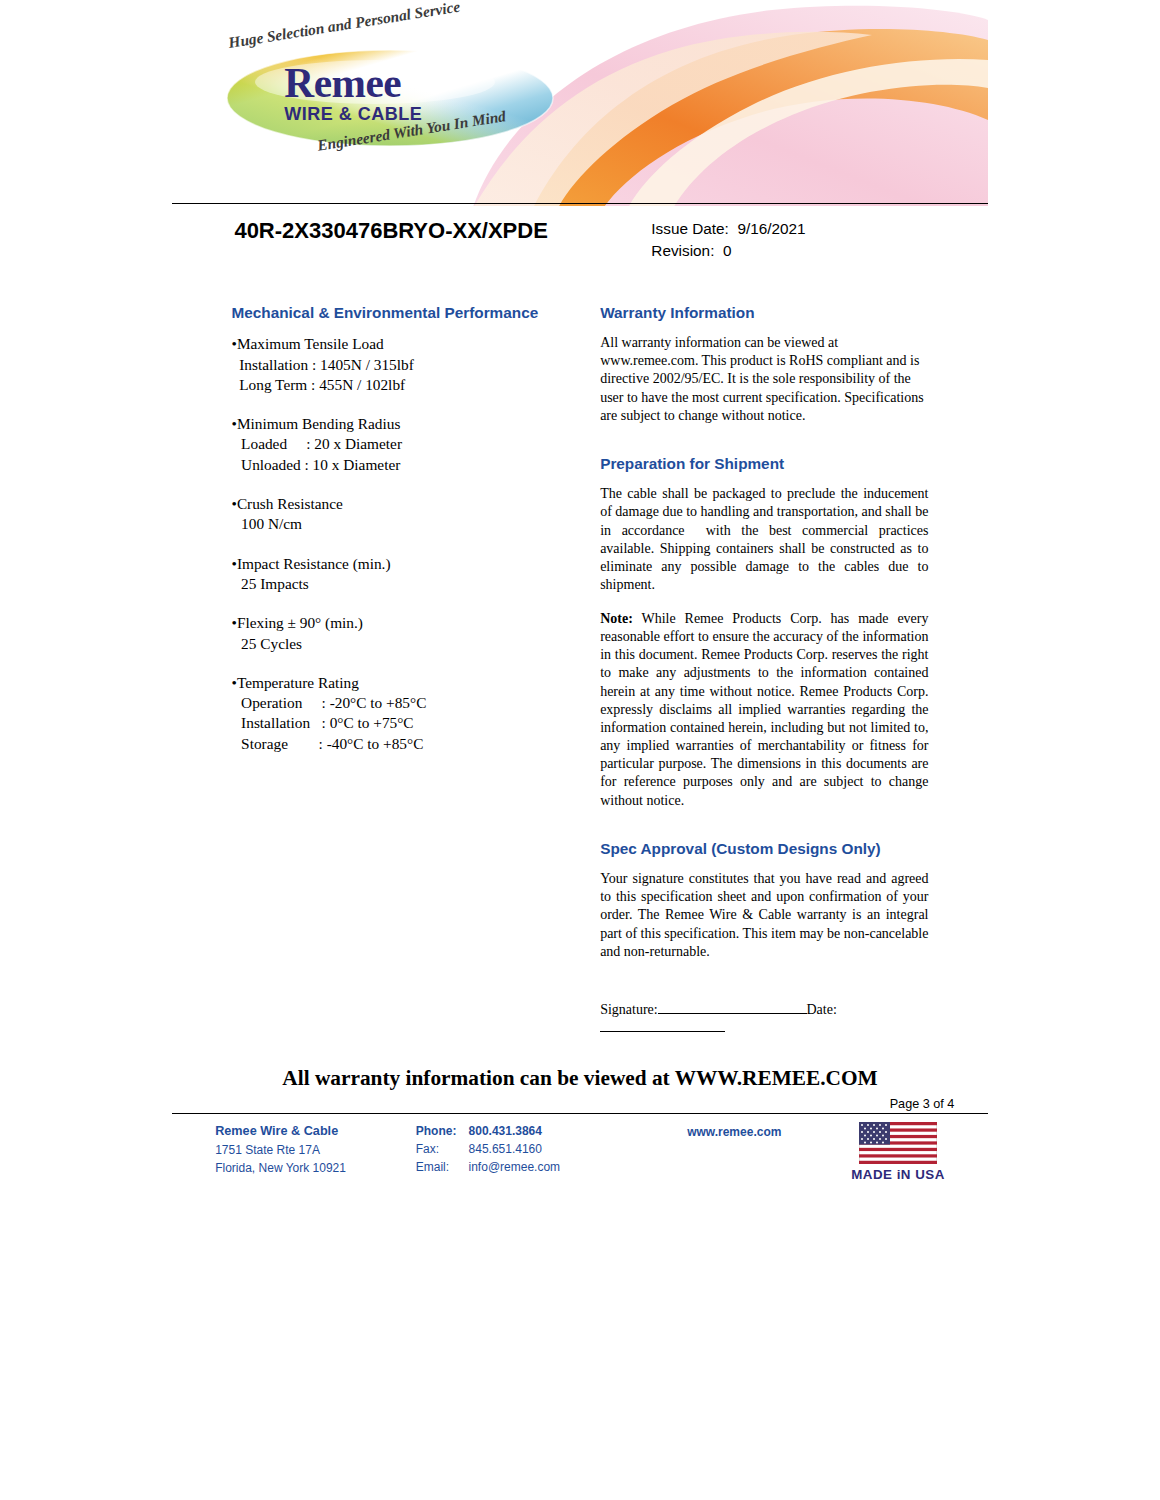Huge Selection and Personal Service
Remee
WIRE & CABLE
Engineered With You In Mind
40R-2X330476BRYO-XX/XPDE
Issue Date: 9/16/2021
Revision: 0
Mechanical & Environmental Performance
•Maximum Tensile Load
Installation : 1405N / 315lbf
Long Term : 455N / 102lbf
•Minimum Bending Radius
Loaded : 20 x Diameter
Unloaded : 10 x Diameter
•Crush Resistance
100 N/cm
•Impact Resistance (min.)
25 Impacts
•Flexing ± 90° (min.)
25 Cycles
•Temperature Rating
Operation : -20°C to +85°C
Installation : 0°C to +75°C
Storage : -40°C to +85°C
Warranty Information
All warranty information can be viewed at www.remee.com. This product is RoHS compliant and is directive 2002/95/EC. It is the sole responsibility of the user to have the most current specification. Specifications are subject to change without notice.
Preparation for Shipment
The cable shall be packaged to preclude the inducement of damage due to handling and transportation, and shall be in accordance with the best commercial practices available. Shipping containers shall be constructed as to eliminate any possible damage to the cables due to shipment.
Note: While Remee Products Corp. has made every reasonable effort to ensure the accuracy of the information in this document. Remee Products Corp. reserves the right to make any adjustments to the information contained herein at any time without notice. Remee Products Corp. expressly disclaims all implied warranties regarding the information contained herein, including but not limited to, any implied warranties of merchantability or fitness for particular purpose. The dimensions in this documents are for reference purposes only and are subject to change without notice.
Spec Approval (Custom Designs Only)
Your signature constitutes that you have read and agreed to this specification sheet and upon confirmation of your order. The Remee Wire & Cable warranty is an integral part of this specification. This item may be non-cancelable and non-returnable.
Signature: Date:
All warranty information can be viewed at WWW.REMEE.COM
Page 3 of 4
Remee Wire & Cable
1751 State Rte 17A
Florida, New York 10921
Phone: 800.431.3864
Fax: 845.651.4160
Email: info@remee.com
www.remee.com
MADE iN USA